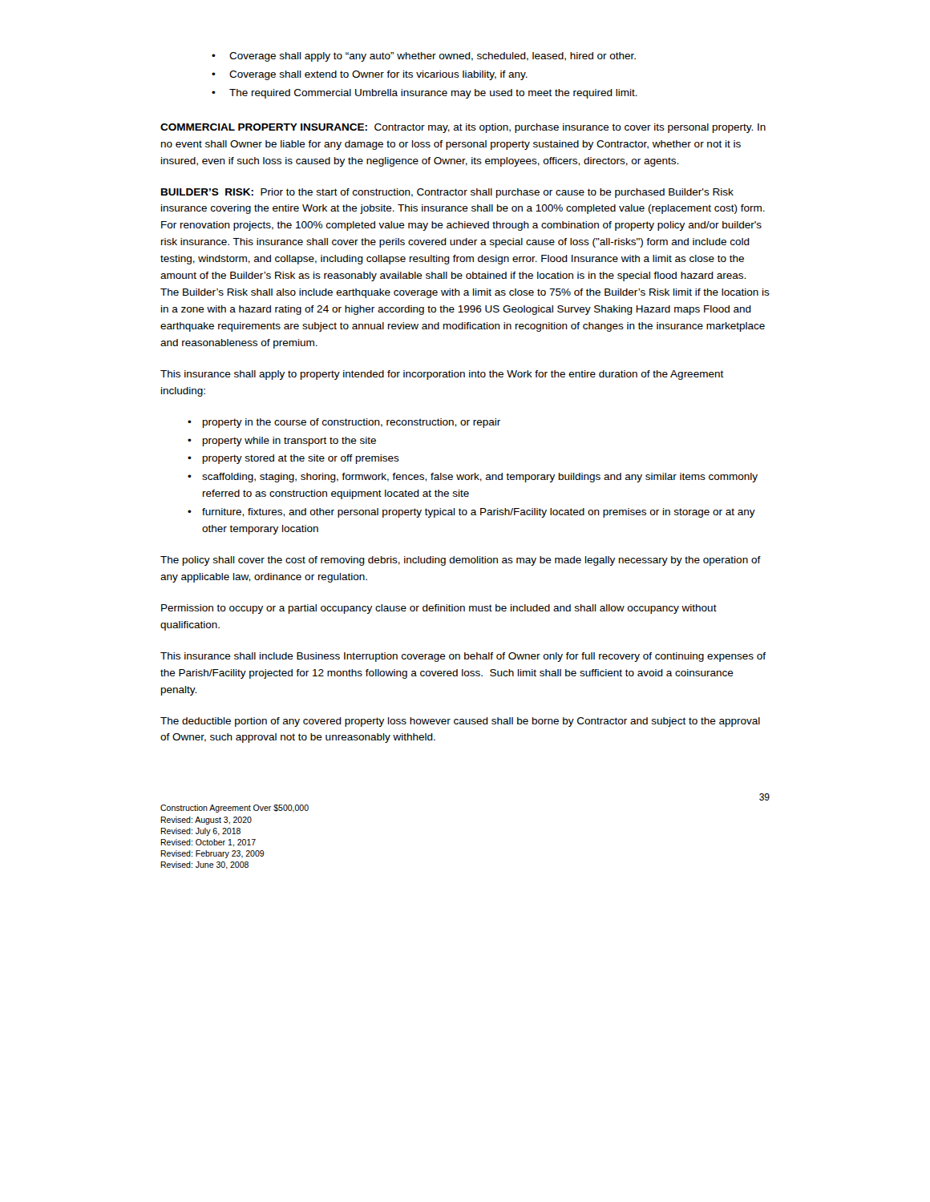Coverage shall apply to “any auto” whether owned, scheduled, leased, hired or other.
Coverage shall extend to Owner for its vicarious liability, if any.
The required Commercial Umbrella insurance may be used to meet the required limit.
COMMERCIAL PROPERTY INSURANCE: Contractor may, at its option, purchase insurance to cover its personal property. In no event shall Owner be liable for any damage to or loss of personal property sustained by Contractor, whether or not it is insured, even if such loss is caused by the negligence of Owner, its employees, officers, directors, or agents.
BUILDER’S RISK: Prior to the start of construction, Contractor shall purchase or cause to be purchased Builder's Risk insurance covering the entire Work at the jobsite. This insurance shall be on a 100% completed value (replacement cost) form. For renovation projects, the 100% completed value may be achieved through a combination of property policy and/or builder's risk insurance. This insurance shall cover the perils covered under a special cause of loss ("all-risks") form and include cold testing, windstorm, and collapse, including collapse resulting from design error. Flood Insurance with a limit as close to the amount of the Builder’s Risk as is reasonably available shall be obtained if the location is in the special flood hazard areas. The Builder’s Risk shall also include earthquake coverage with a limit as close to 75% of the Builder’s Risk limit if the location is in a zone with a hazard rating of 24 or higher according to the 1996 US Geological Survey Shaking Hazard maps Flood and earthquake requirements are subject to annual review and modification in recognition of changes in the insurance marketplace and reasonableness of premium.
This insurance shall apply to property intended for incorporation into the Work for the entire duration of the Agreement including:
property in the course of construction, reconstruction, or repair
property while in transport to the site
property stored at the site or off premises
scaffolding, staging, shoring, formwork, fences, false work, and temporary buildings and any similar items commonly referred to as construction equipment located at the site
furniture, fixtures, and other personal property typical to a Parish/Facility located on premises or in storage or at any other temporary location
The policy shall cover the cost of removing debris, including demolition as may be made legally necessary by the operation of any applicable law, ordinance or regulation.
Permission to occupy or a partial occupancy clause or definition must be included and shall allow occupancy without qualification.
This insurance shall include Business Interruption coverage on behalf of Owner only for full recovery of continuing expenses of the Parish/Facility projected for 12 months following a covered loss. Such limit shall be sufficient to avoid a coinsurance penalty.
The deductible portion of any covered property loss however caused shall be borne by Contractor and subject to the approval of Owner, such approval not to be unreasonably withheld.
39
Construction Agreement Over $500,000
Revised: August 3, 2020
Revised: July 6, 2018
Revised: October 1, 2017
Revised: February 23, 2009
Revised: June 30, 2008